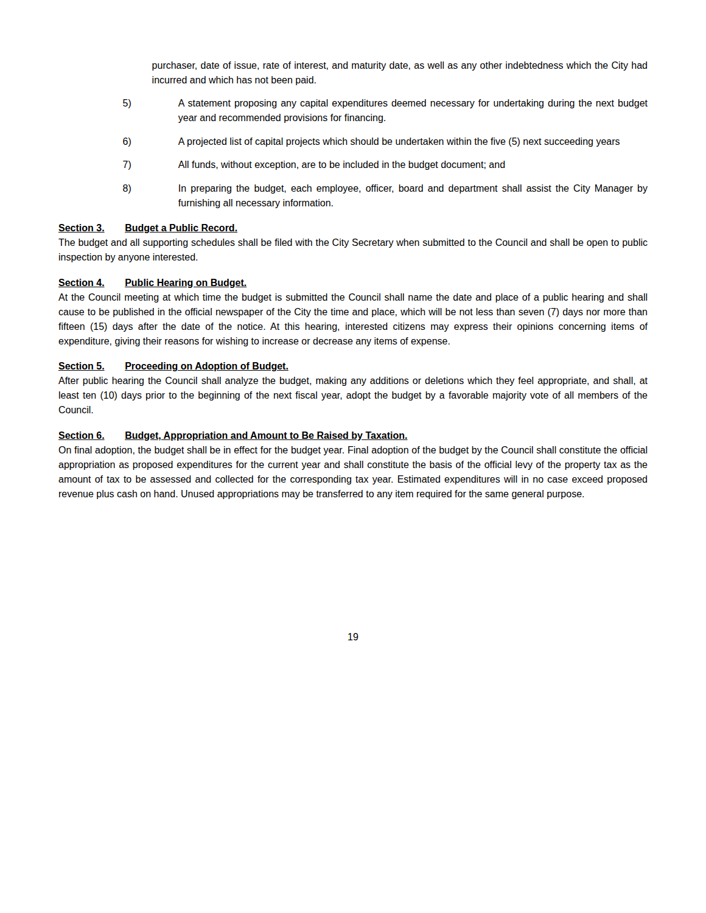purchaser, date of issue, rate of interest, and maturity date, as well as any other indebtedness which the City had incurred and which has not been paid.
5) A statement proposing any capital expenditures deemed necessary for undertaking during the next budget year and recommended provisions for financing.
6) A projected list of capital projects which should be undertaken within the five (5) next succeeding years
7) All funds, without exception, are to be included in the budget document; and
8) In preparing the budget, each employee, officer, board and department shall assist the City Manager by furnishing all necessary information.
Section 3. Budget a Public Record.
The budget and all supporting schedules shall be filed with the City Secretary when submitted to the Council and shall be open to public inspection by anyone interested.
Section 4. Public Hearing on Budget.
At the Council meeting at which time the budget is submitted the Council shall name the date and place of a public hearing and shall cause to be published in the official newspaper of the City the time and place, which will be not less than seven (7) days nor more than fifteen (15) days after the date of the notice. At this hearing, interested citizens may express their opinions concerning items of expenditure, giving their reasons for wishing to increase or decrease any items of expense.
Section 5. Proceeding on Adoption of Budget.
After public hearing the Council shall analyze the budget, making any additions or deletions which they feel appropriate, and shall, at least ten (10) days prior to the beginning of the next fiscal year, adopt the budget by a favorable majority vote of all members of the Council.
Section 6. Budget, Appropriation and Amount to Be Raised by Taxation.
On final adoption, the budget shall be in effect for the budget year. Final adoption of the budget by the Council shall constitute the official appropriation as proposed expenditures for the current year and shall constitute the basis of the official levy of the property tax as the amount of tax to be assessed and collected for the corresponding tax year. Estimated expenditures will in no case exceed proposed revenue plus cash on hand. Unused appropriations may be transferred to any item required for the same general purpose.
19